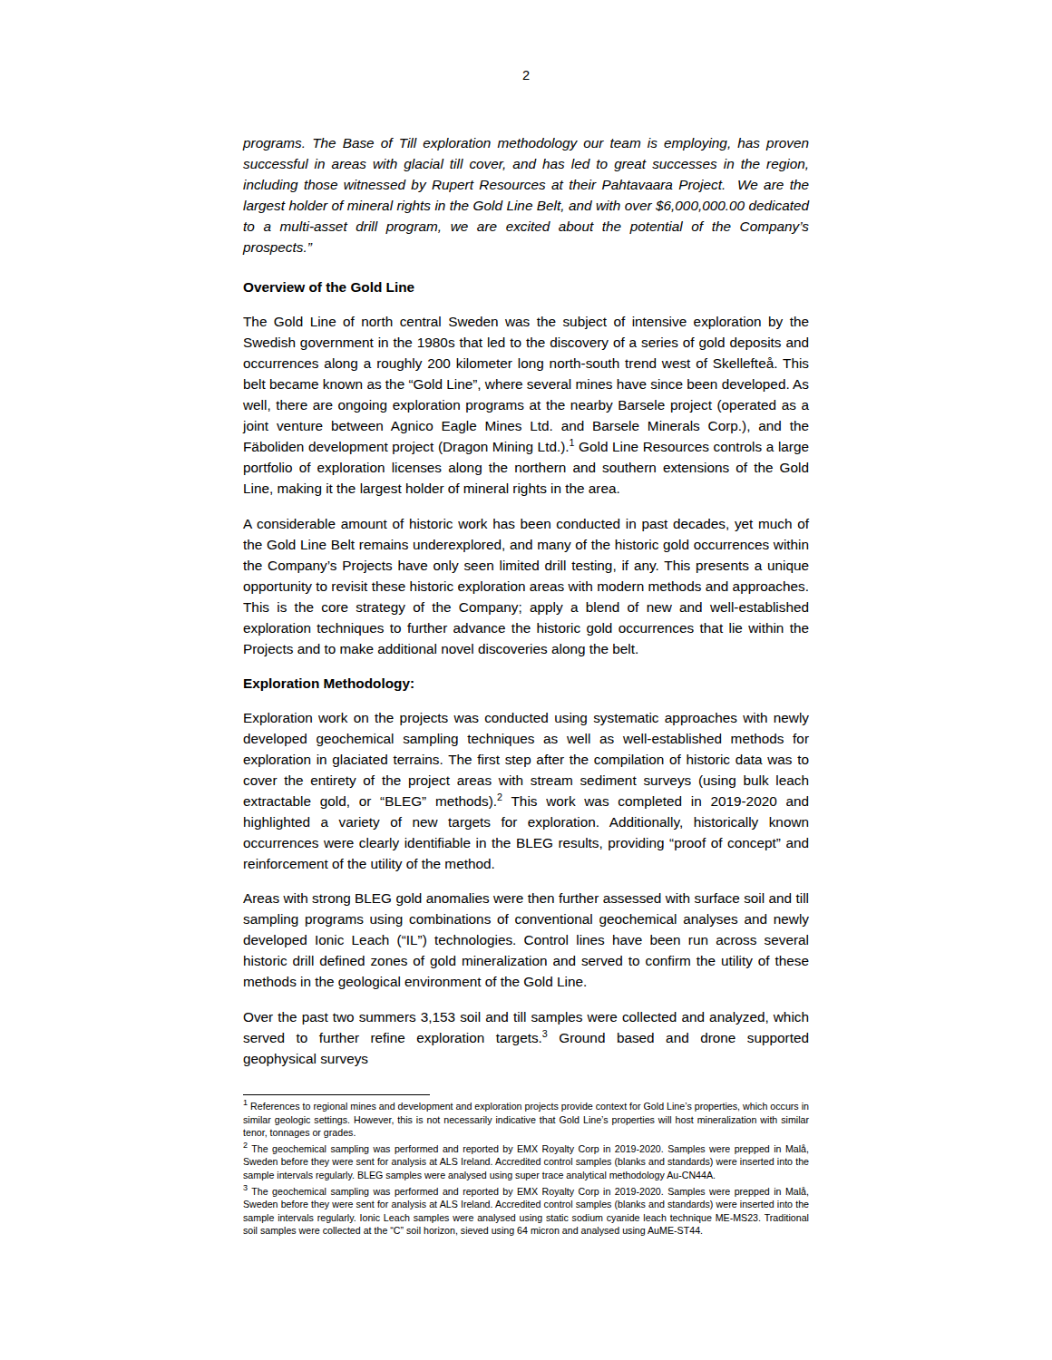2
programs. The Base of Till exploration methodology our team is employing, has proven successful in areas with glacial till cover, and has led to great successes in the region, including those witnessed by Rupert Resources at their Pahtavaara Project. We are the largest holder of mineral rights in the Gold Line Belt, and with over $6,000,000.00 dedicated to a multi-asset drill program, we are excited about the potential of the Company’s prospects.”
Overview of the Gold Line
The Gold Line of north central Sweden was the subject of intensive exploration by the Swedish government in the 1980s that led to the discovery of a series of gold deposits and occurrences along a roughly 200 kilometer long north-south trend west of Skellefteå. This belt became known as the “Gold Line”, where several mines have since been developed. As well, there are ongoing exploration programs at the nearby Barsele project (operated as a joint venture between Agnico Eagle Mines Ltd. and Barsele Minerals Corp.), and the Fäboliden development project (Dragon Mining Ltd.).1 Gold Line Resources controls a large portfolio of exploration licenses along the northern and southern extensions of the Gold Line, making it the largest holder of mineral rights in the area.
A considerable amount of historic work has been conducted in past decades, yet much of the Gold Line Belt remains underexplored, and many of the historic gold occurrences within the Company’s Projects have only seen limited drill testing, if any. This presents a unique opportunity to revisit these historic exploration areas with modern methods and approaches. This is the core strategy of the Company; apply a blend of new and well-established exploration techniques to further advance the historic gold occurrences that lie within the Projects and to make additional novel discoveries along the belt.
Exploration Methodology:
Exploration work on the projects was conducted using systematic approaches with newly developed geochemical sampling techniques as well as well-established methods for exploration in glaciated terrains. The first step after the compilation of historic data was to cover the entirety of the project areas with stream sediment surveys (using bulk leach extractable gold, or “BLEG” methods).2 This work was completed in 2019-2020 and highlighted a variety of new targets for exploration. Additionally, historically known occurrences were clearly identifiable in the BLEG results, providing “proof of concept” and reinforcement of the utility of the method.
Areas with strong BLEG gold anomalies were then further assessed with surface soil and till sampling programs using combinations of conventional geochemical analyses and newly developed Ionic Leach (“IL”) technologies. Control lines have been run across several historic drill defined zones of gold mineralization and served to confirm the utility of these methods in the geological environment of the Gold Line.
Over the past two summers 3,153 soil and till samples were collected and analyzed, which served to further refine exploration targets.3 Ground based and drone supported geophysical surveys
1 References to regional mines and development and exploration projects provide context for Gold Line’s properties, which occurs in similar geologic settings. However, this is not necessarily indicative that Gold Line’s properties will host mineralization with similar tenor, tonnages or grades.
2 The geochemical sampling was performed and reported by EMX Royalty Corp in 2019-2020. Samples were prepped in Malå, Sweden before they were sent for analysis at ALS Ireland. Accredited control samples (blanks and standards) were inserted into the sample intervals regularly. BLEG samples were analysed using super trace analytical methodology Au-CN44A.
3 The geochemical sampling was performed and reported by EMX Royalty Corp in 2019-2020. Samples were prepped in Malå, Sweden before they were sent for analysis at ALS Ireland. Accredited control samples (blanks and standards) were inserted into the sample intervals regularly. Ionic Leach samples were analysed using static sodium cyanide leach technique ME-MS23. Traditional soil samples were collected at the “C” soil horizon, sieved using 64 micron and analysed using AuME-ST44.